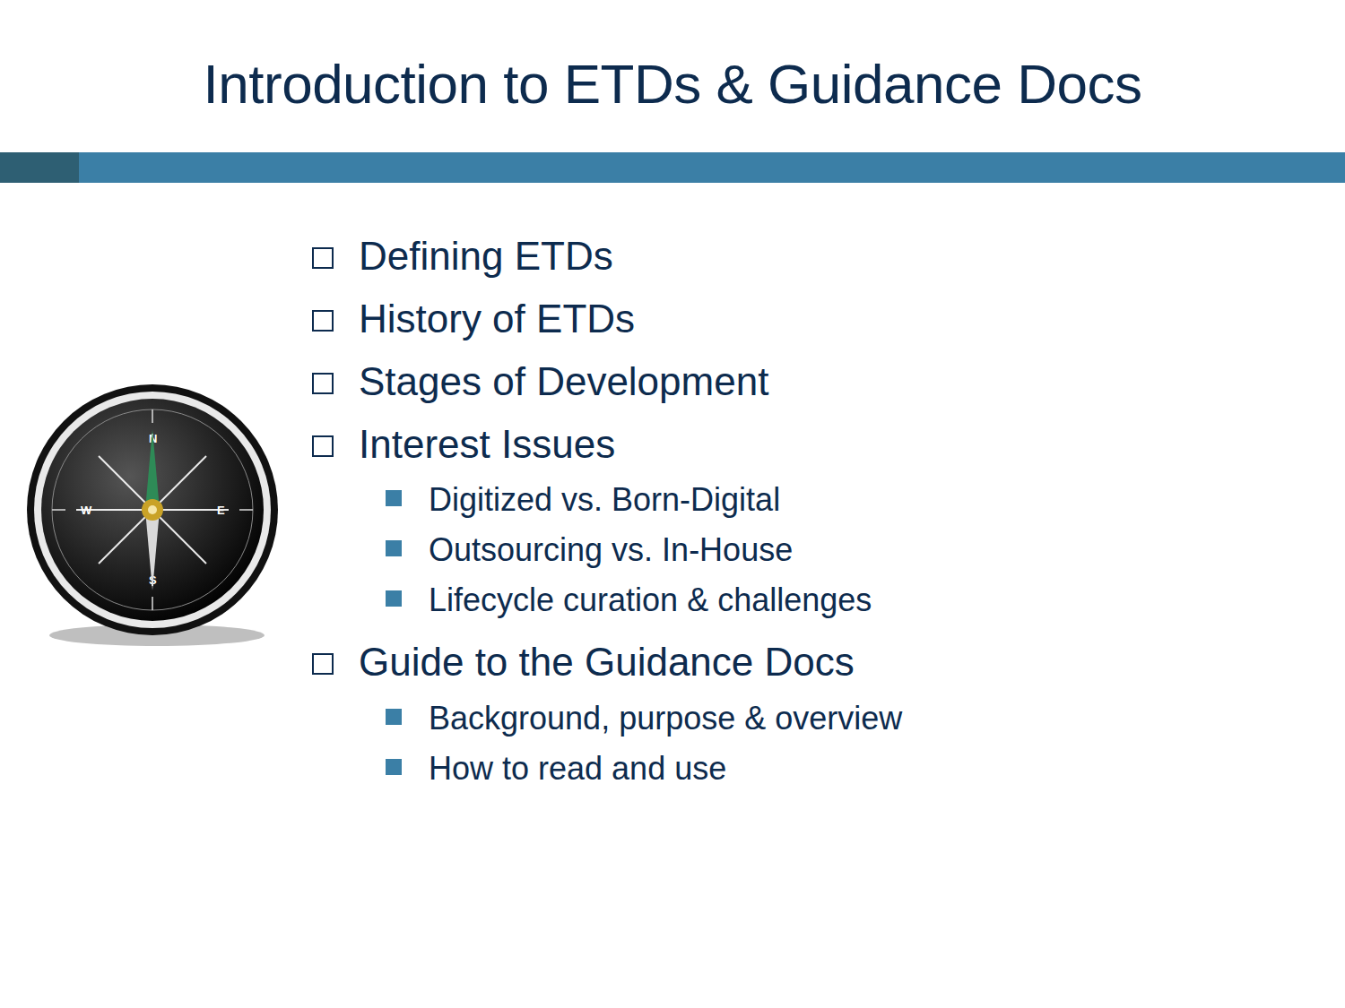Introduction to ETDs & Guidance Docs
Defining ETDs
History of ETDs
Stages of Development
Interest Issues
Digitized vs. Born-Digital
Outsourcing vs. In-House
Lifecycle curation & challenges
Guide to the Guidance Docs
Background, purpose & overview
How to read and use